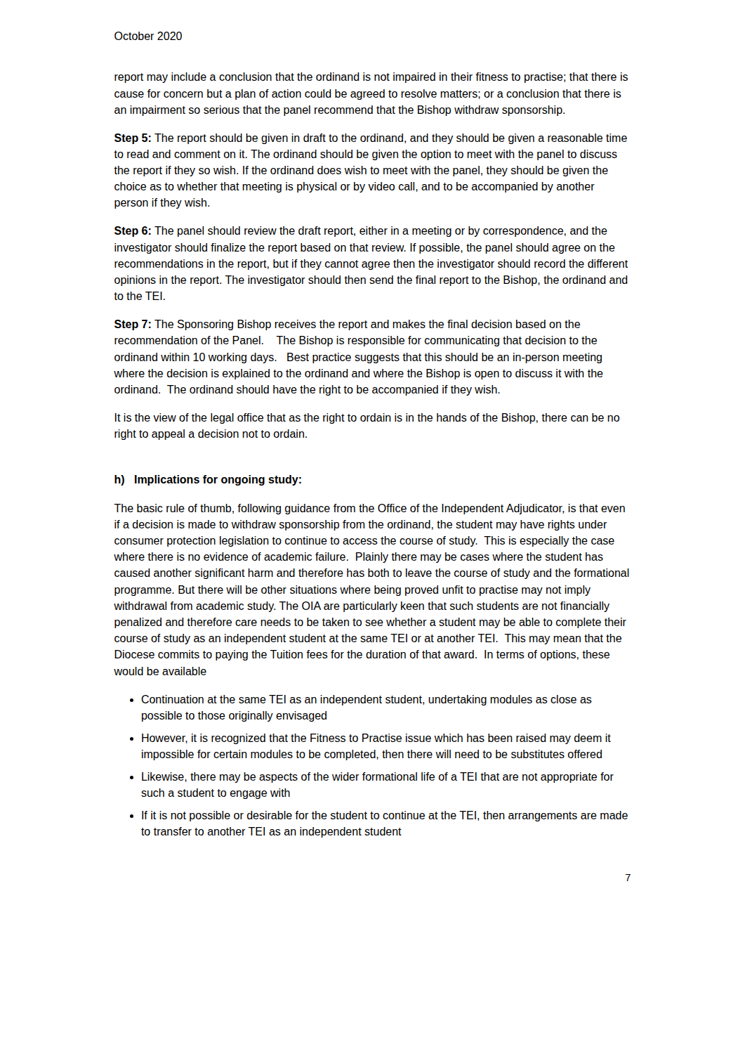October 2020
report may include a conclusion that the ordinand is not impaired in their fitness to practise; that there is cause for concern but a plan of action could be agreed to resolve matters; or a conclusion that there is an impairment so serious that the panel recommend that the Bishop withdraw sponsorship.
Step 5: The report should be given in draft to the ordinand, and they should be given a reasonable time to read and comment on it. The ordinand should be given the option to meet with the panel to discuss the report if they so wish. If the ordinand does wish to meet with the panel, they should be given the choice as to whether that meeting is physical or by video call, and to be accompanied by another person if they wish.
Step 6: The panel should review the draft report, either in a meeting or by correspondence, and the investigator should finalize the report based on that review. If possible, the panel should agree on the recommendations in the report, but if they cannot agree then the investigator should record the different opinions in the report. The investigator should then send the final report to the Bishop, the ordinand and to the TEI.
Step 7: The Sponsoring Bishop receives the report and makes the final decision based on the recommendation of the Panel. The Bishop is responsible for communicating that decision to the ordinand within 10 working days. Best practice suggests that this should be an in-person meeting where the decision is explained to the ordinand and where the Bishop is open to discuss it with the ordinand. The ordinand should have the right to be accompanied if they wish.
It is the view of the legal office that as the right to ordain is in the hands of the Bishop, there can be no right to appeal a decision not to ordain.
h) Implications for ongoing study:
The basic rule of thumb, following guidance from the Office of the Independent Adjudicator, is that even if a decision is made to withdraw sponsorship from the ordinand, the student may have rights under consumer protection legislation to continue to access the course of study. This is especially the case where there is no evidence of academic failure. Plainly there may be cases where the student has caused another significant harm and therefore has both to leave the course of study and the formational programme. But there will be other situations where being proved unfit to practise may not imply withdrawal from academic study. The OIA are particularly keen that such students are not financially penalized and therefore care needs to be taken to see whether a student may be able to complete their course of study as an independent student at the same TEI or at another TEI. This may mean that the Diocese commits to paying the Tuition fees for the duration of that award. In terms of options, these would be available
Continuation at the same TEI as an independent student, undertaking modules as close as possible to those originally envisaged
However, it is recognized that the Fitness to Practise issue which has been raised may deem it impossible for certain modules to be completed, then there will need to be substitutes offered
Likewise, there may be aspects of the wider formational life of a TEI that are not appropriate for such a student to engage with
If it is not possible or desirable for the student to continue at the TEI, then arrangements are made to transfer to another TEI as an independent student
7